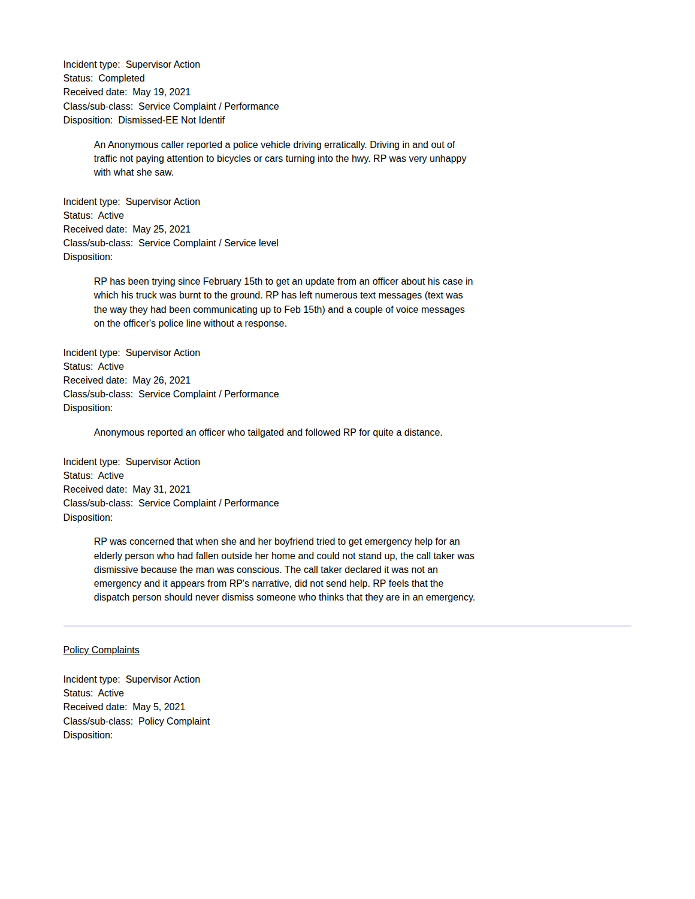Incident type: Supervisor Action
Status: Completed
Received date: May 19, 2021
Class/sub-class: Service Complaint / Performance
Disposition: Dismissed-EE Not Identif
An Anonymous caller reported a police vehicle driving erratically. Driving in and out of traffic not paying attention to bicycles or cars turning into the hwy. RP was very unhappy with what she saw.
Incident type: Supervisor Action
Status: Active
Received date: May 25, 2021
Class/sub-class: Service Complaint / Service level
Disposition:
RP has been trying since February 15th to get an update from an officer about his case in which his truck was burnt to the ground. RP has left numerous text messages (text was the way they had been communicating up to Feb 15th) and a couple of voice messages on the officer's police line without a response.
Incident type: Supervisor Action
Status: Active
Received date: May 26, 2021
Class/sub-class: Service Complaint / Performance
Disposition:
Anonymous reported an officer who tailgated and followed RP for quite a distance.
Incident type: Supervisor Action
Status: Active
Received date: May 31, 2021
Class/sub-class: Service Complaint / Performance
Disposition:
RP was concerned that when she and her boyfriend tried to get emergency help for an elderly person who had fallen outside her home and could not stand up, the call taker was dismissive because the man was conscious. The call taker declared it was not an emergency and it appears from RP's narrative, did not send help. RP feels that the dispatch person should never dismiss someone who thinks that they are in an emergency.
Policy Complaints
Incident type: Supervisor Action
Status: Active
Received date: May 5, 2021
Class/sub-class: Policy Complaint
Disposition: